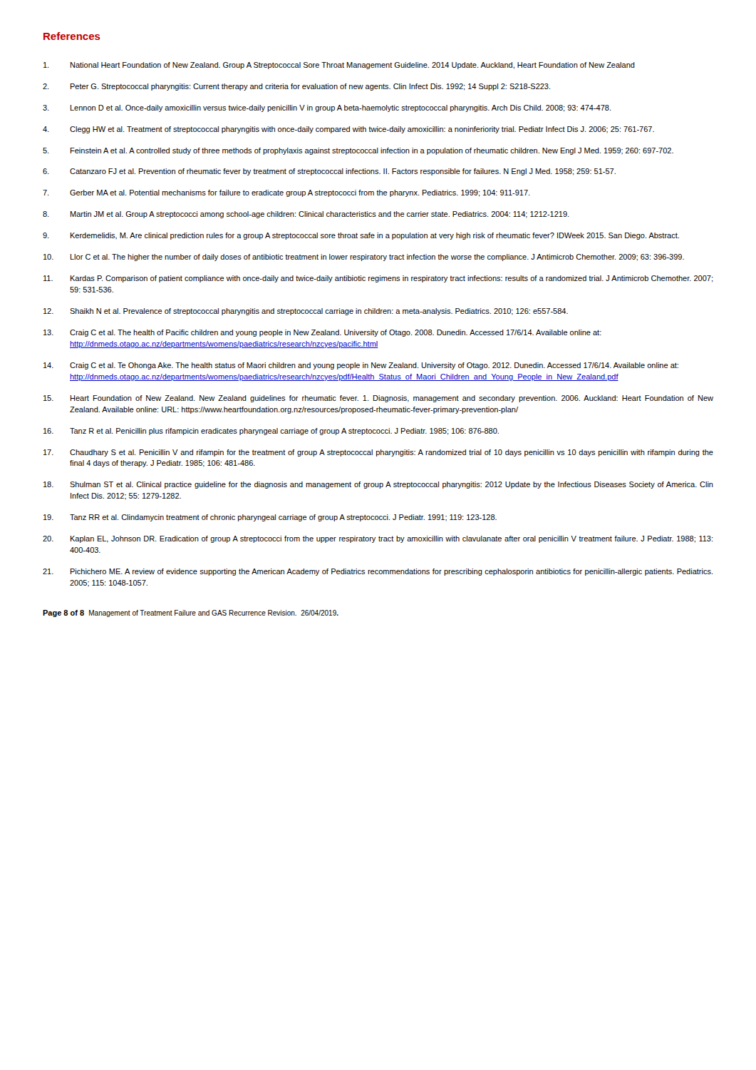References
1. National Heart Foundation of New Zealand. Group A Streptococcal Sore Throat Management Guideline. 2014 Update. Auckland, Heart Foundation of New Zealand
2. Peter G. Streptococcal pharyngitis: Current therapy and criteria for evaluation of new agents. Clin Infect Dis. 1992; 14 Suppl 2: S218-S223.
3. Lennon D et al. Once-daily amoxicillin versus twice-daily penicillin V in group A beta-haemolytic streptococcal pharyngitis. Arch Dis Child. 2008; 93: 474-478.
4. Clegg HW et al. Treatment of streptococcal pharyngitis with once-daily compared with twice-daily amoxicillin: a noninferiority trial. Pediatr Infect Dis J. 2006; 25: 761-767.
5. Feinstein A et al. A controlled study of three methods of prophylaxis against streptococcal infection in a population of rheumatic children. New Engl J Med. 1959; 260: 697-702.
6. Catanzaro FJ et al. Prevention of rheumatic fever by treatment of streptococcal infections. II. Factors responsible for failures. N Engl J Med. 1958; 259: 51-57.
7. Gerber MA et al. Potential mechanisms for failure to eradicate group A streptococci from the pharynx. Pediatrics. 1999; 104: 911-917.
8. Martin JM et al. Group A streptococci among school-age children: Clinical characteristics and the carrier state. Pediatrics. 2004: 114; 1212-1219.
9. Kerdemelidis, M. Are clinical prediction rules for a group A streptococcal sore throat safe in a population at very high risk of rheumatic fever? IDWeek 2015. San Diego. Abstract.
10. Llor C et al. The higher the number of daily doses of antibiotic treatment in lower respiratory tract infection the worse the compliance. J Antimicrob Chemother. 2009; 63: 396-399.
11. Kardas P. Comparison of patient compliance with once-daily and twice-daily antibiotic regimens in respiratory tract infections: results of a randomized trial. J Antimicrob Chemother. 2007; 59: 531-536.
12. Shaikh N et al. Prevalence of streptococcal pharyngitis and streptococcal carriage in children: a meta-analysis. Pediatrics. 2010; 126: e557-584.
13. Craig C et al. The health of Pacific children and young people in New Zealand. University of Otago. 2008. Dunedin. Accessed 17/6/14. Available online at:
http://dnmeds.otago.ac.nz/departments/womens/paediatrics/research/nzcyes/pacific.html
14. Craig C et al. Te Ohonga Ake. The health status of Maori children and young people in New Zealand. University of Otago. 2012. Dunedin. Accessed 17/6/14. Available online at:
http://dnmeds.otago.ac.nz/departments/womens/paediatrics/research/nzcyes/pdf/Health_Status_of_Maori_Children_and_Young_People_in_New_Zealand.pdf
15. Heart Foundation of New Zealand. New Zealand guidelines for rheumatic fever. 1. Diagnosis, management and secondary prevention. 2006. Auckland: Heart Foundation of New Zealand. Available online: URL: https://www.heartfoundation.org.nz/resources/proposed-rheumatic-fever-primary-prevention-plan/
16. Tanz R et al. Penicillin plus rifampicin eradicates pharyngeal carriage of group A streptococci. J Pediatr. 1985; 106: 876-880.
17. Chaudhary S et al. Penicillin V and rifampin for the treatment of group A streptococcal pharyngitis: A randomized trial of 10 days penicillin vs 10 days penicillin with rifampin during the final 4 days of therapy. J Pediatr. 1985; 106: 481-486.
18. Shulman ST et al. Clinical practice guideline for the diagnosis and management of group A streptococcal pharyngitis: 2012 Update by the Infectious Diseases Society of America. Clin Infect Dis. 2012; 55: 1279-1282.
19. Tanz RR et al. Clindamycin treatment of chronic pharyngeal carriage of group A streptococci. J Pediatr. 1991; 119: 123-128.
20. Kaplan EL, Johnson DR. Eradication of group A streptococci from the upper respiratory tract by amoxicillin with clavulanate after oral penicillin V treatment failure. J Pediatr. 1988; 113: 400-403.
21. Pichichero ME. A review of evidence supporting the American Academy of Pediatrics recommendations for prescribing cephalosporin antibiotics for penicillin-allergic patients. Pediatrics. 2005; 115: 1048-1057.
Page 8 of 8 Management of Treatment Failure and GAS Recurrence Revision. 26/04/2019.